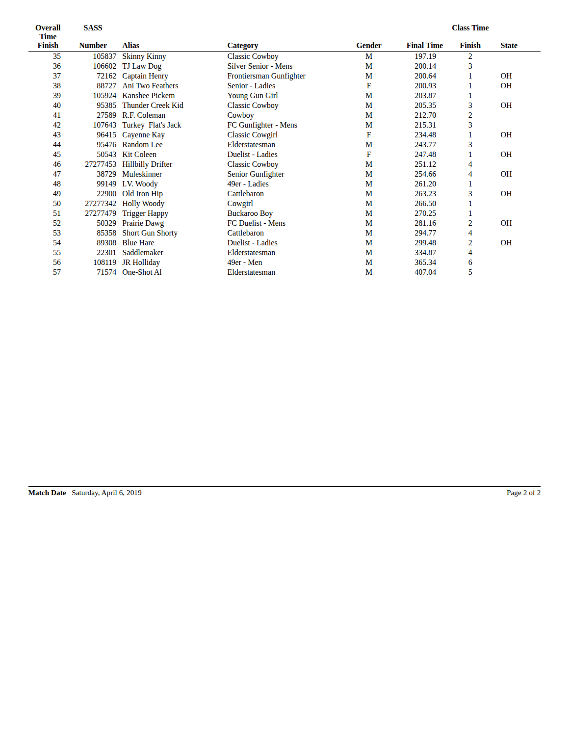| Overall | SASS | | | | | Class Time | |
| --- | --- | --- | --- | --- | --- | --- | --- |
| Time Finish | Number | Alias | Category | Gender | Final Time | Finish | State |
| 35 | 105837 | Skinny Kinny | Classic Cowboy | M | 197.19 | 2 | |
| 36 | 106602 | TJ Law Dog | Silver Senior - Mens | M | 200.14 | 3 | |
| 37 | 72162 | Captain Henry | Frontiersman Gunfighter | M | 200.64 | 1 | OH |
| 38 | 88727 | Ani Two Feathers | Senior - Ladies | F | 200.93 | 1 | OH |
| 39 | 105924 | Kanshee Pickem | Young Gun Girl | M | 203.87 | 1 | |
| 40 | 95385 | Thunder Creek Kid | Classic Cowboy | M | 205.35 | 3 | OH |
| 41 | 27589 | R.F. Coleman | Cowboy | M | 212.70 | 2 | |
| 42 | 107643 | Turkey Flat's Jack | FC Gunfighter - Mens | M | 215.31 | 3 | |
| 43 | 96415 | Cayenne Kay | Classic Cowgirl | F | 234.48 | 1 | OH |
| 44 | 95476 | Random Lee | Elderstatesman | M | 243.77 | 3 | |
| 45 | 50543 | Kit Coleen | Duelist - Ladies | F | 247.48 | 1 | OH |
| 46 | 27277453 | Hillbilly Drifter | Classic Cowboy | M | 251.12 | 4 | |
| 47 | 38729 | Muleskinner | Senior Gunfighter | M | 254.66 | 4 | OH |
| 48 | 99149 | I.V. Woody | 49er - Ladies | M | 261.20 | 1 | |
| 49 | 22900 | Old Iron Hip | Cattlebaron | M | 263.23 | 3 | OH |
| 50 | 27277342 | Holly Woody | Cowgirl | M | 266.50 | 1 | |
| 51 | 27277479 | Trigger Happy | Buckaroo Boy | M | 270.25 | 1 | |
| 52 | 50329 | Prairie Dawg | FC Duelist - Mens | M | 281.16 | 2 | OH |
| 53 | 85358 | Short Gun Shorty | Cattlebaron | M | 294.77 | 4 | |
| 54 | 89308 | Blue Hare | Duelist - Ladies | M | 299.48 | 2 | OH |
| 55 | 22301 | Saddlemaker | Elderstatesman | M | 334.87 | 4 | |
| 56 | 108119 | JR Holliday | 49er - Men | M | 365.34 | 6 | |
| 57 | 71574 | One-Shot Al | Elderstatesman | M | 407.04 | 5 | |
Match Date Saturday, April 6, 2019
Page 2 of 2